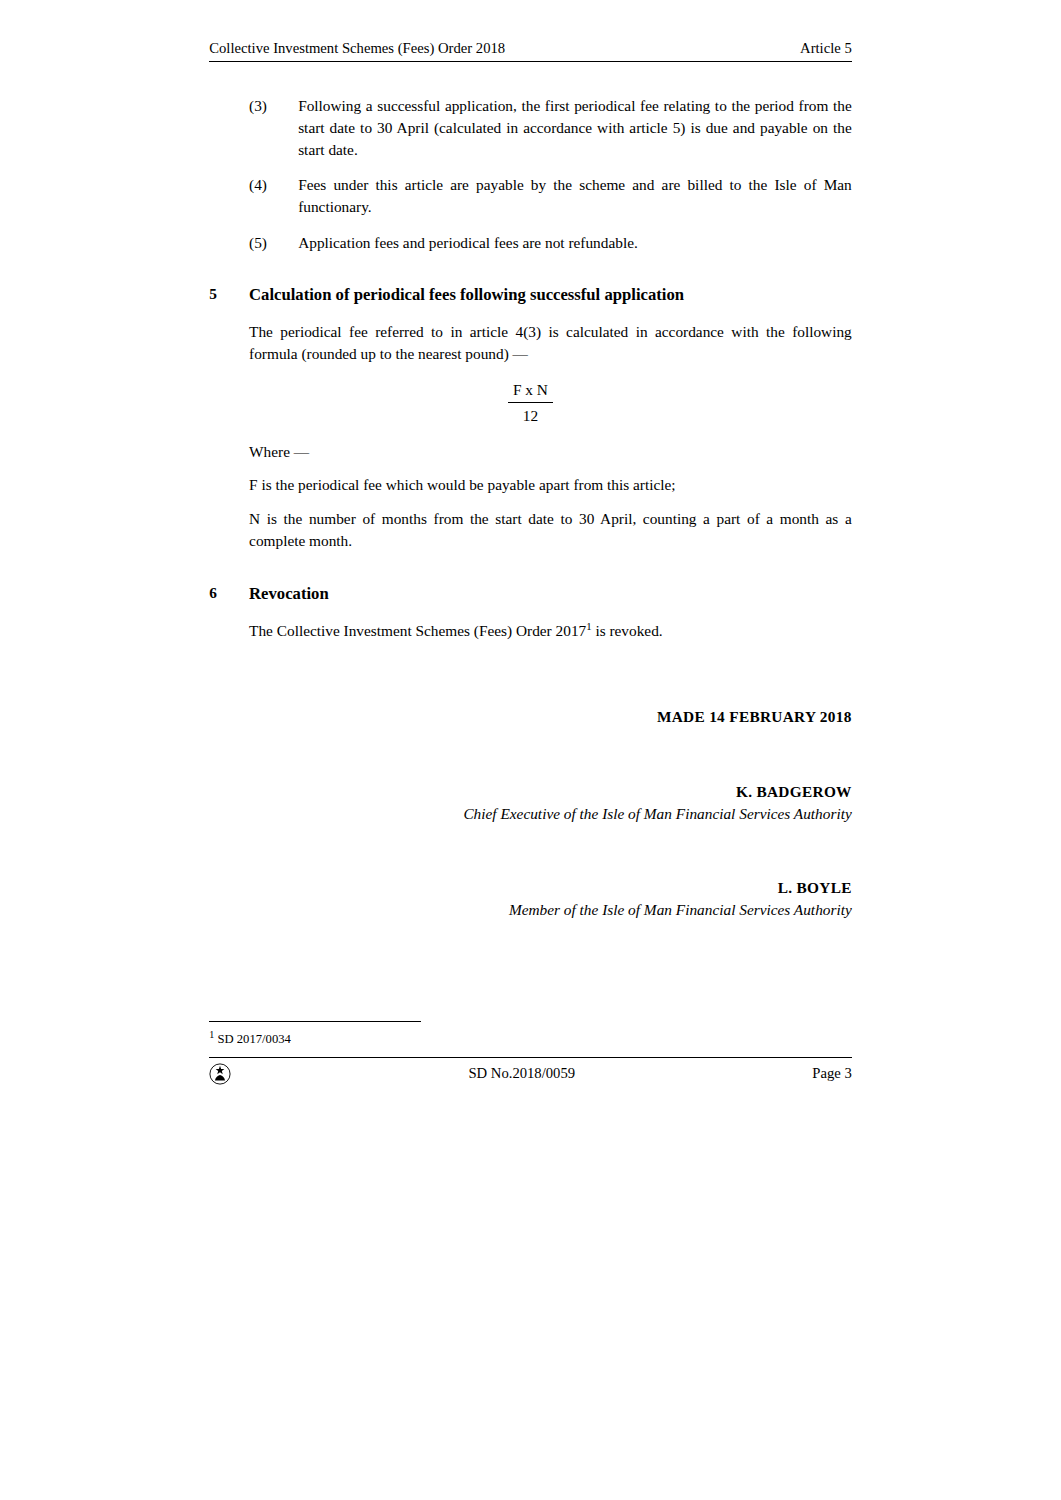Collective Investment Schemes (Fees) Order 2018
Article 5
(3)
Following a successful application, the first periodical fee relating to the period from the start date to 30 April (calculated in accordance with article 5) is due and payable on the start date.
(4)
Fees under this article are payable by the scheme and are billed to the Isle of Man functionary.
(5)
Application fees and periodical fees are not refundable.
5
Calculation of periodical fees following successful application
The periodical fee referred to in article 4(3) is calculated in accordance with the following formula (rounded up to the nearest pound) —
F x N 12
Where —
F is the periodical fee which would be payable apart from this article;
N is the number of months from the start date to 30 April, counting a part of a month as a complete month.
6
Revocation
The Collective Investment Schemes (Fees) Order 20171 is revoked.
MADE 14 FEBRUARY 2018
K. BADGEROW
Chief Executive of the Isle of Man Financial Services Authority
L. BOYLE
Member of the Isle of Man Financial Services Authority
1 SD 2017/0034
SD No.2018/0059
Page 3